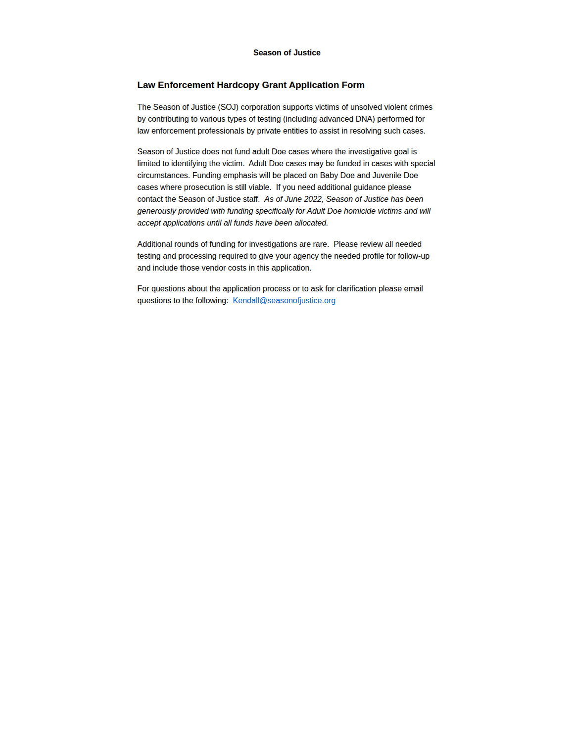Season of Justice
Law Enforcement Hardcopy Grant Application Form
The Season of Justice (SOJ) corporation supports victims of unsolved violent crimes by contributing to various types of testing (including advanced DNA) performed for law enforcement professionals by private entities to assist in resolving such cases.
Season of Justice does not fund adult Doe cases where the investigative goal is limited to identifying the victim. Adult Doe cases may be funded in cases with special circumstances. Funding emphasis will be placed on Baby Doe and Juvenile Doe cases where prosecution is still viable. If you need additional guidance please contact the Season of Justice staff. As of June 2022, Season of Justice has been generously provided with funding specifically for Adult Doe homicide victims and will accept applications until all funds have been allocated.
Additional rounds of funding for investigations are rare. Please review all needed testing and processing required to give your agency the needed profile for follow-up and include those vendor costs in this application.
For questions about the application process or to ask for clarification please email questions to the following: Kendall@seasonofjustice.org